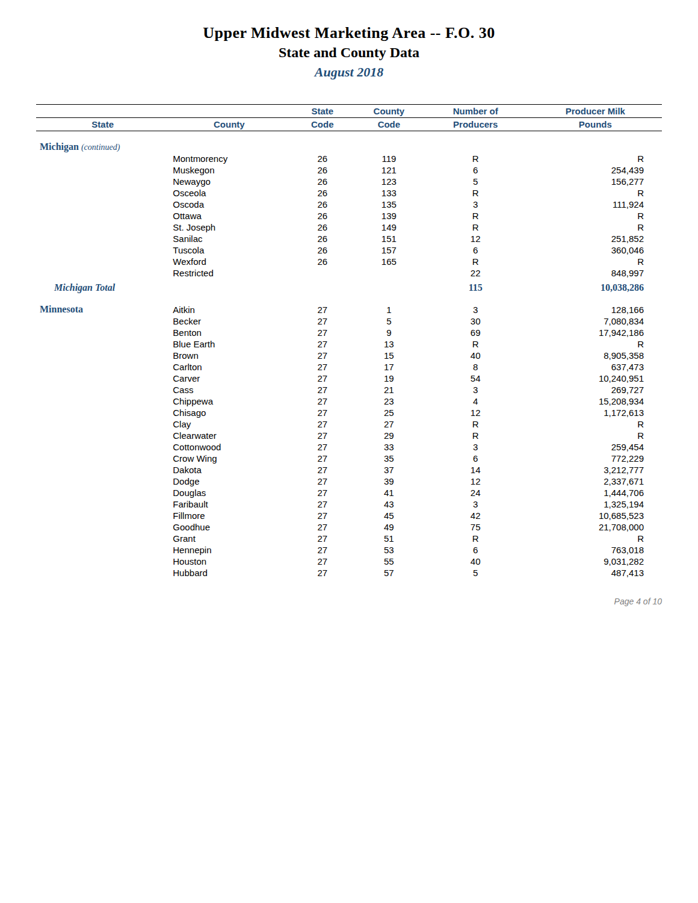Upper Midwest Marketing Area -- F.O. 30
State and County Data
August 2018
| | | State | County | Number of | Producer Milk |
| --- | --- | --- | --- | --- | --- |
| State | County | Code | Code | Producers | Pounds |
| Michigan (continued) | | | | | |
| | Montmorency | 26 | 119 | R | R |
| | Muskegon | 26 | 121 | 6 | 254,439 |
| | Newaygo | 26 | 123 | 5 | 156,277 |
| | Osceola | 26 | 133 | R | R |
| | Oscoda | 26 | 135 | 3 | 111,924 |
| | Ottawa | 26 | 139 | R | R |
| | St. Joseph | 26 | 149 | R | R |
| | Sanilac | 26 | 151 | 12 | 251,852 |
| | Tuscola | 26 | 157 | 6 | 360,046 |
| | Wexford | 26 | 165 | R | R |
| | Restricted | | | 22 | 848,997 |
| Michigan Total | | | | 115 | 10,038,286 |
| Minnesota | Aitkin | 27 | 1 | 3 | 128,166 |
| | Becker | 27 | 5 | 30 | 7,080,834 |
| | Benton | 27 | 9 | 69 | 17,942,186 |
| | Blue Earth | 27 | 13 | R | R |
| | Brown | 27 | 15 | 40 | 8,905,358 |
| | Carlton | 27 | 17 | 8 | 637,473 |
| | Carver | 27 | 19 | 54 | 10,240,951 |
| | Cass | 27 | 21 | 3 | 269,727 |
| | Chippewa | 27 | 23 | 4 | 15,208,934 |
| | Chisago | 27 | 25 | 12 | 1,172,613 |
| | Clay | 27 | 27 | R | R |
| | Clearwater | 27 | 29 | R | R |
| | Cottonwood | 27 | 33 | 3 | 259,454 |
| | Crow Wing | 27 | 35 | 6 | 772,229 |
| | Dakota | 27 | 37 | 14 | 3,212,777 |
| | Dodge | 27 | 39 | 12 | 2,337,671 |
| | Douglas | 27 | 41 | 24 | 1,444,706 |
| | Faribault | 27 | 43 | 3 | 1,325,194 |
| | Fillmore | 27 | 45 | 42 | 10,685,523 |
| | Goodhue | 27 | 49 | 75 | 21,708,000 |
| | Grant | 27 | 51 | R | R |
| | Hennepin | 27 | 53 | 6 | 763,018 |
| | Houston | 27 | 55 | 40 | 9,031,282 |
| | Hubbard | 27 | 57 | 5 | 487,413 |
Page 4 of 10